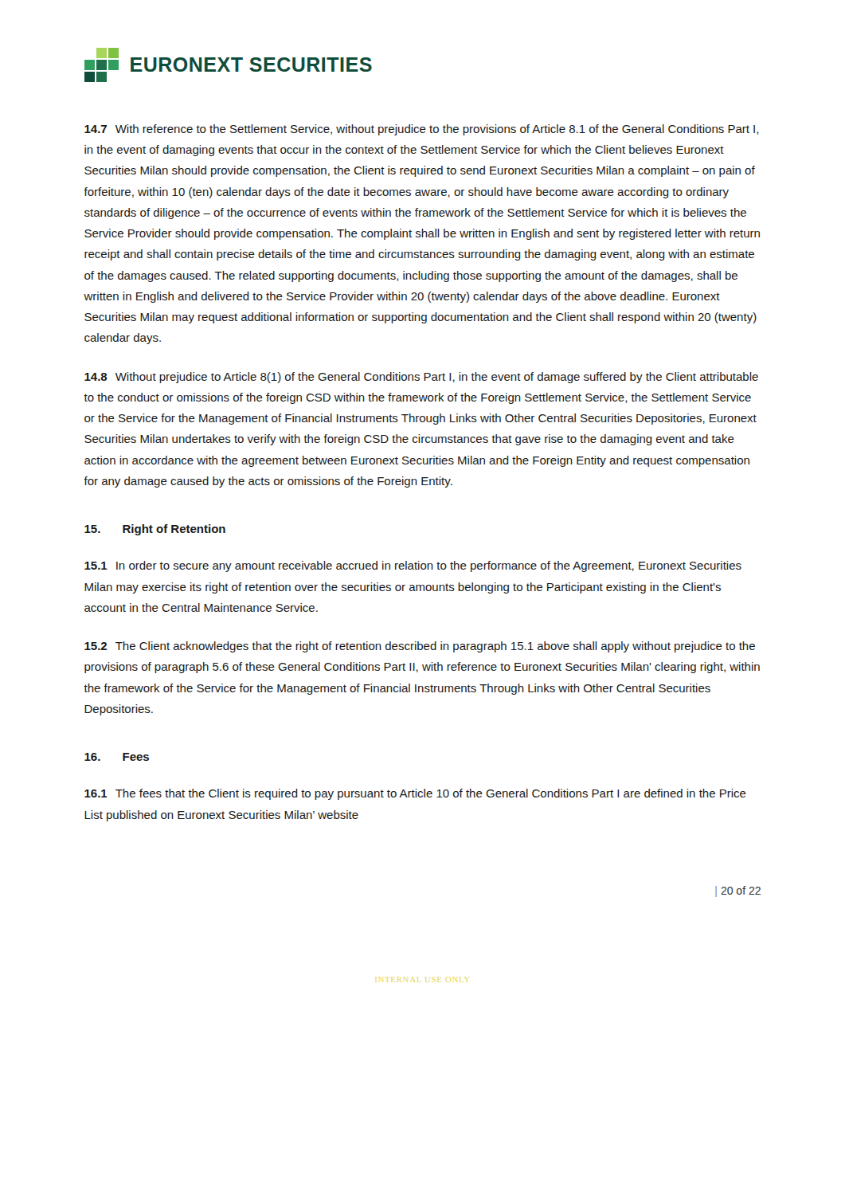EURONEXT SECURITIES
14.7 With reference to the Settlement Service, without prejudice to the provisions of Article 8.1 of the General Conditions Part I, in the event of damaging events that occur in the context of the Settlement Service for which the Client believes Euronext Securities Milan should provide compensation, the Client is required to send Euronext Securities Milan a complaint – on pain of forfeiture, within 10 (ten) calendar days of the date it becomes aware, or should have become aware according to ordinary standards of diligence – of the occurrence of events within the framework of the Settlement Service for which it is believes the Service Provider should provide compensation. The complaint shall be written in English and sent by registered letter with return receipt and shall contain precise details of the time and circumstances surrounding the damaging event, along with an estimate of the damages caused. The related supporting documents, including those supporting the amount of the damages, shall be written in English and delivered to the Service Provider within 20 (twenty) calendar days of the above deadline. Euronext Securities Milan may request additional information or supporting documentation and the Client shall respond within 20 (twenty) calendar days.
14.8 Without prejudice to Article 8(1) of the General Conditions Part I, in the event of damage suffered by the Client attributable to the conduct or omissions of the foreign CSD within the framework of the Foreign Settlement Service, the Settlement Service or the Service for the Management of Financial Instruments Through Links with Other Central Securities Depositories, Euronext Securities Milan undertakes to verify with the foreign CSD the circumstances that gave rise to the damaging event and take action in accordance with the agreement between Euronext Securities Milan and the Foreign Entity and request compensation for any damage caused by the acts or omissions of the Foreign Entity.
15. Right of Retention
15.1 In order to secure any amount receivable accrued in relation to the performance of the Agreement, Euronext Securities Milan may exercise its right of retention over the securities or amounts belonging to the Participant existing in the Client's account in the Central Maintenance Service.
15.2 The Client acknowledges that the right of retention described in paragraph 15.1 above shall apply without prejudice to the provisions of paragraph 5.6 of these General Conditions Part II, with reference to Euronext Securities Milan' clearing right, within the framework of the Service for the Management of Financial Instruments Through Links with Other Central Securities Depositories.
16. Fees
16.1 The fees that the Client is required to pay pursuant to Article 10 of the General Conditions Part I are defined in the Price List published on Euronext Securities Milan’ website
|20 of 22
INTERNAL USE ONLY